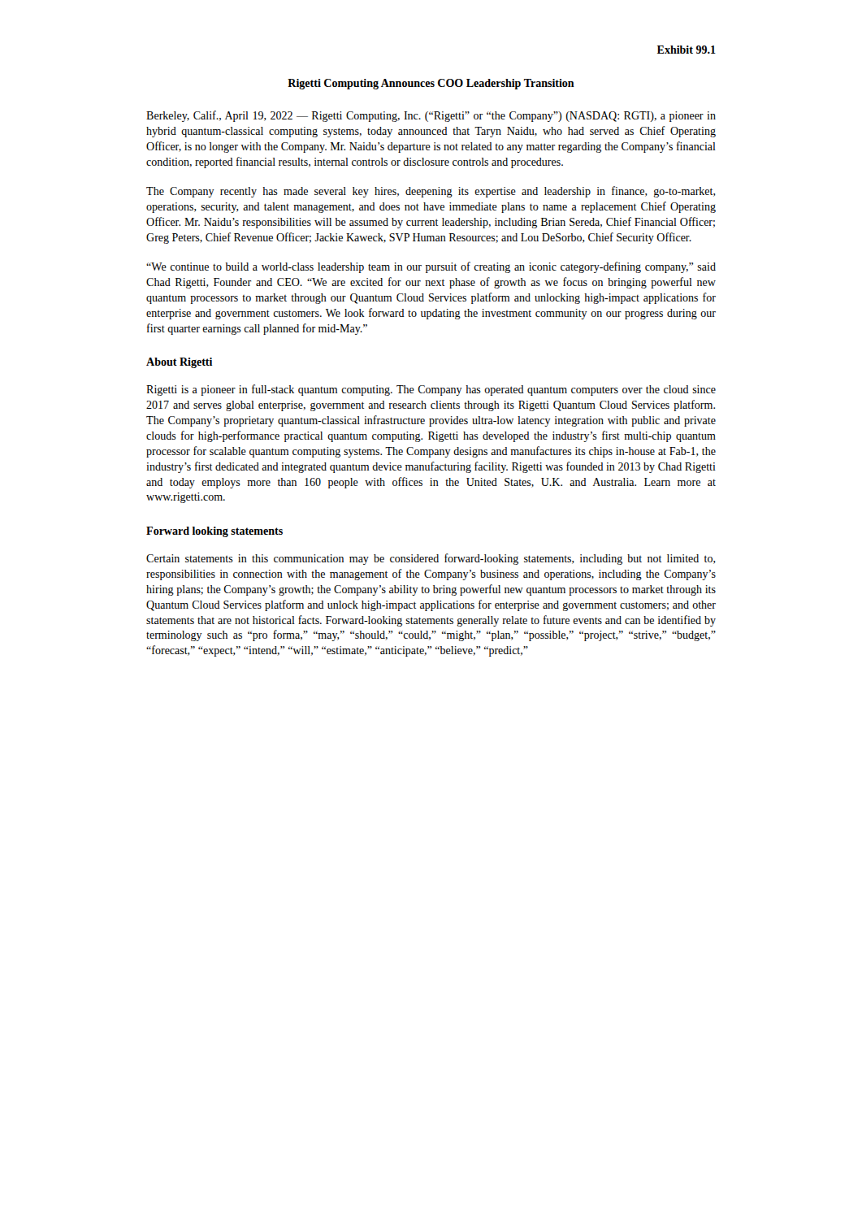Exhibit 99.1
Rigetti Computing Announces COO Leadership Transition
Berkeley, Calif., April 19, 2022 — Rigetti Computing, Inc. (“Rigetti” or “the Company”) (NASDAQ: RGTI), a pioneer in hybrid quantum-classical computing systems, today announced that Taryn Naidu, who had served as Chief Operating Officer, is no longer with the Company. Mr. Naidu’s departure is not related to any matter regarding the Company’s financial condition, reported financial results, internal controls or disclosure controls and procedures.
The Company recently has made several key hires, deepening its expertise and leadership in finance, go-to-market, operations, security, and talent management, and does not have immediate plans to name a replacement Chief Operating Officer. Mr. Naidu’s responsibilities will be assumed by current leadership, including Brian Sereda, Chief Financial Officer; Greg Peters, Chief Revenue Officer; Jackie Kaweck, SVP Human Resources; and Lou DeSorbo, Chief Security Officer.
“We continue to build a world-class leadership team in our pursuit of creating an iconic category-defining company,” said Chad Rigetti, Founder and CEO. “We are excited for our next phase of growth as we focus on bringing powerful new quantum processors to market through our Quantum Cloud Services platform and unlocking high-impact applications for enterprise and government customers. We look forward to updating the investment community on our progress during our first quarter earnings call planned for mid-May.”
About Rigetti
Rigetti is a pioneer in full-stack quantum computing. The Company has operated quantum computers over the cloud since 2017 and serves global enterprise, government and research clients through its Rigetti Quantum Cloud Services platform. The Company’s proprietary quantum-classical infrastructure provides ultra-low latency integration with public and private clouds for high-performance practical quantum computing. Rigetti has developed the industry’s first multi-chip quantum processor for scalable quantum computing systems. The Company designs and manufactures its chips in-house at Fab-1, the industry’s first dedicated and integrated quantum device manufacturing facility. Rigetti was founded in 2013 by Chad Rigetti and today employs more than 160 people with offices in the United States, U.K. and Australia. Learn more at www.rigetti.com.
Forward looking statements
Certain statements in this communication may be considered forward-looking statements, including but not limited to, responsibilities in connection with the management of the Company’s business and operations, including the Company’s hiring plans; the Company’s growth; the Company’s ability to bring powerful new quantum processors to market through its Quantum Cloud Services platform and unlock high-impact applications for enterprise and government customers; and other statements that are not historical facts. Forward-looking statements generally relate to future events and can be identified by terminology such as “pro forma,” “may,” “should,” “could,” “might,” “plan,” “possible,” “project,” “strive,” “budget,” “forecast,” “expect,” “intend,” “will,” “estimate,” “anticipate,” “believe,” “predict,”